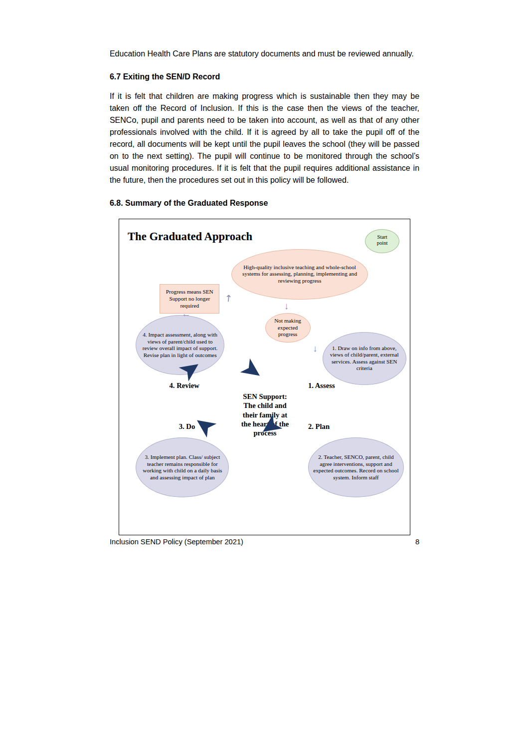Education Health Care Plans are statutory documents and must be reviewed annually.
6.7 Exiting the SEN/D Record
If it is felt that children are making progress which is sustainable then they may be taken off the Record of Inclusion. If this is the case then the views of the teacher, SENCo, pupil and parents need to be taken into account, as well as that of any other professionals involved with the child. If it is agreed by all to take the pupil off of the record, all documents will be kept until the pupil leaves the school (they will be passed on to the next setting). The pupil will continue to be monitored through the school’s usual monitoring procedures. If it is felt that the pupil requires additional assistance in the future, then the procedures set out in this policy will be followed.
6.8. Summary of the Graduated Response
The Graduated Approach
Start
point
High-quality inclusive teaching and whole-school systems for assessing, planning, implementing and reviewing progress
Not making expected progress
Progress means SEN Support no longer required
1. Draw on info from above, views of child/parent, external services. Assess against SEN criteria
4. Impact assessment, along with views of parent/child used to review overall impact of support. Revise plan in light of outcomes
3. Implement plan. Class/ subject teacher remains responsible for working with child on a daily basis and assessing impact of plan
2. Teacher, SENCO, parent, child agree interventions, support and expected outcomes. Record on school system. Inform staff
4. Review
1. Assess
3. Do
2. Plan
SEN Support:
The child and
their family at
the heart of the
process
➤
➤
➤
➤
↓
↓
↗
↑
Inclusion SEND Policy (September 2021) 8